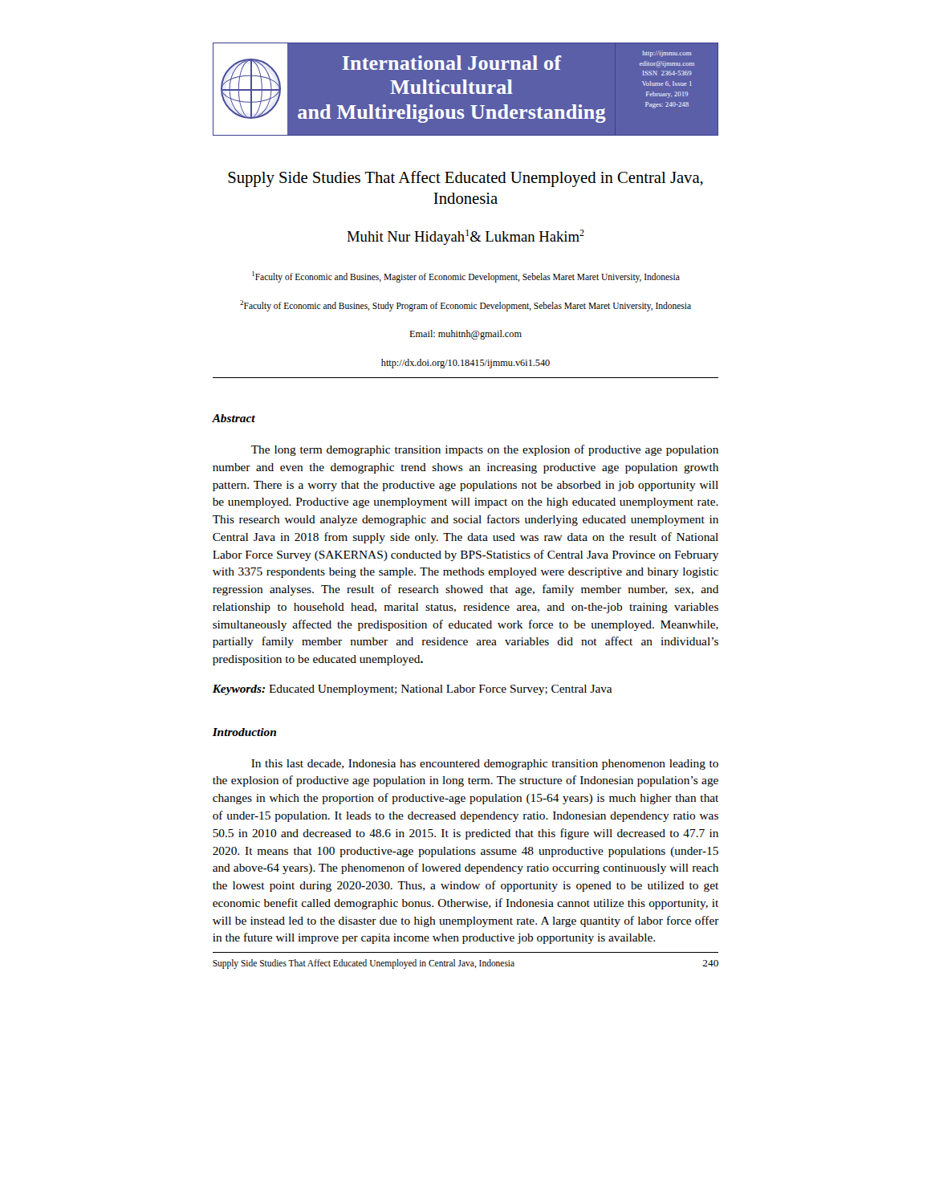International Journal of Multicultural
and Multireligious Understanding
http://ijmmu.com
editor@ijmmu.com
ISSN 2364-5369
Volume 6, Issue 1
February, 2019
Pages: 240-248
Supply Side Studies That Affect Educated Unemployed in Central Java, Indonesia
Muhit Nur Hidayah1& Lukman Hakim2
1Faculty of Economic and Busines, Magister of Economic Development, Sebelas Maret Maret University, Indonesia
2Faculty of Economic and Busines, Study Program of Economic Development, Sebelas Maret Maret University, Indonesia
Email: muhitnh@gmail.com
http://dx.doi.org/10.18415/ijmmu.v6i1.540
Abstract
The long term demographic transition impacts on the explosion of productive age population number and even the demographic trend shows an increasing productive age population growth pattern. There is a worry that the productive age populations not be absorbed in job opportunity will be unemployed. Productive age unemployment will impact on the high educated unemployment rate. This research would analyze demographic and social factors underlying educated unemployment in Central Java in 2018 from supply side only. The data used was raw data on the result of National Labor Force Survey (SAKERNAS) conducted by BPS-Statistics of Central Java Province on February with 3375 respondents being the sample. The methods employed were descriptive and binary logistic regression analyses. The result of research showed that age, family member number, sex, and relationship to household head, marital status, residence area, and on-the-job training variables simultaneously affected the predisposition of educated work force to be unemployed. Meanwhile, partially family member number and residence area variables did not affect an individual’s predisposition to be educated unemployed.
Keywords: Educated Unemployment; National Labor Force Survey; Central Java
Introduction
In this last decade, Indonesia has encountered demographic transition phenomenon leading to the explosion of productive age population in long term. The structure of Indonesian population’s age changes in which the proportion of productive-age population (15-64 years) is much higher than that of under-15 population. It leads to the decreased dependency ratio. Indonesian dependency ratio was 50.5 in 2010 and decreased to 48.6 in 2015. It is predicted that this figure will decreased to 47.7 in 2020. It means that 100 productive-age populations assume 48 unproductive populations (under-15 and above-64 years). The phenomenon of lowered dependency ratio occurring continuously will reach the lowest point during 2020-2030. Thus, a window of opportunity is opened to be utilized to get economic benefit called demographic bonus. Otherwise, if Indonesia cannot utilize this opportunity, it will be instead led to the disaster due to high unemployment rate. A large quantity of labor force offer in the future will improve per capita income when productive job opportunity is available.
Supply Side Studies That Affect Educated Unemployed in Central Java, Indonesia
240